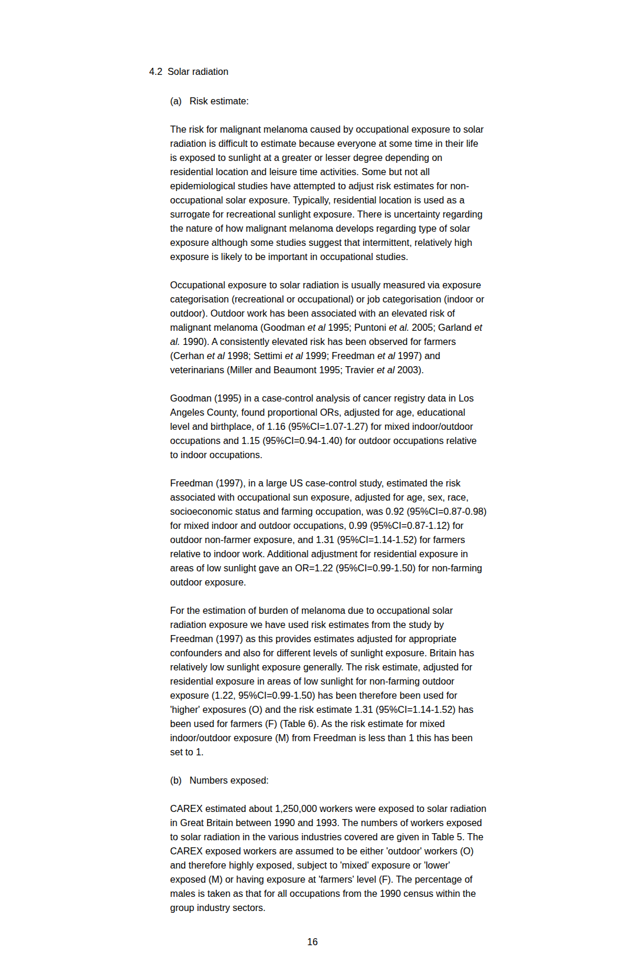4.2 Solar radiation
(a) Risk estimate:
The risk for malignant melanoma caused by occupational exposure to solar radiation is difficult to estimate because everyone at some time in their life is exposed to sunlight at a greater or lesser degree depending on residential location and leisure time activities. Some but not all epidemiological studies have attempted to adjust risk estimates for non-occupational solar exposure. Typically, residential location is used as a surrogate for recreational sunlight exposure. There is uncertainty regarding the nature of how malignant melanoma develops regarding type of solar exposure although some studies suggest that intermittent, relatively high exposure is likely to be important in occupational studies.
Occupational exposure to solar radiation is usually measured via exposure categorisation (recreational or occupational) or job categorisation (indoor or outdoor). Outdoor work has been associated with an elevated risk of malignant melanoma (Goodman et al 1995; Puntoni et al. 2005; Garland et al. 1990). A consistently elevated risk has been observed for farmers (Cerhan et al 1998; Settimi et al 1999; Freedman et al 1997) and veterinarians (Miller and Beaumont 1995; Travier et al 2003).
Goodman (1995) in a case-control analysis of cancer registry data in Los Angeles County, found proportional ORs, adjusted for age, educational level and birthplace, of 1.16 (95%CI=1.07-1.27) for mixed indoor/outdoor occupations and 1.15 (95%CI=0.94-1.40) for outdoor occupations relative to indoor occupations.
Freedman (1997), in a large US case-control study, estimated the risk associated with occupational sun exposure, adjusted for age, sex, race, socioeconomic status and farming occupation, was 0.92 (95%CI=0.87-0.98) for mixed indoor and outdoor occupations, 0.99 (95%CI=0.87-1.12) for outdoor non-farmer exposure, and 1.31 (95%CI=1.14-1.52) for farmers relative to indoor work. Additional adjustment for residential exposure in areas of low sunlight gave an OR=1.22 (95%CI=0.99-1.50) for non-farming outdoor exposure.
For the estimation of burden of melanoma due to occupational solar radiation exposure we have used risk estimates from the study by Freedman (1997) as this provides estimates adjusted for appropriate confounders and also for different levels of sunlight exposure. Britain has relatively low sunlight exposure generally. The risk estimate, adjusted for residential exposure in areas of low sunlight for non-farming outdoor exposure (1.22, 95%CI=0.99-1.50) has been therefore been used for 'higher' exposures (O) and the risk estimate 1.31 (95%CI=1.14-1.52) has been used for farmers (F) (Table 6). As the risk estimate for mixed indoor/outdoor exposure (M) from Freedman is less than 1 this has been set to 1.
(b) Numbers exposed:
CAREX estimated about 1,250,000 workers were exposed to solar radiation in Great Britain between 1990 and 1993. The numbers of workers exposed to solar radiation in the various industries covered are given in Table 5. The CAREX exposed workers are assumed to be either 'outdoor' workers (O) and therefore highly exposed, subject to 'mixed' exposure or 'lower' exposed (M) or having exposure at 'farmers' level (F). The percentage of males is taken as that for all occupations from the 1990 census within the group industry sectors.
16